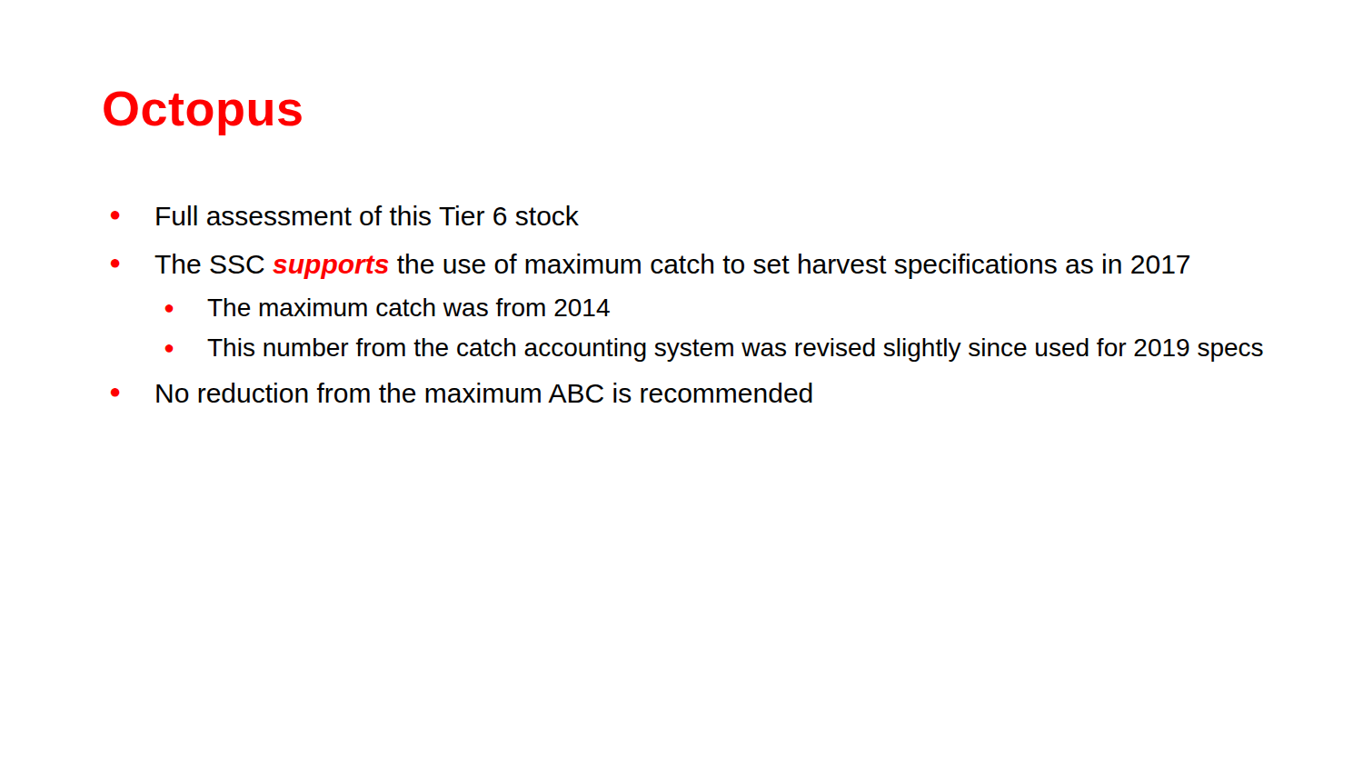Octopus
Full assessment of this Tier 6 stock
The SSC supports the use of maximum catch to set harvest specifications as in 2017
The maximum catch was from 2014
This number from the catch accounting system was revised slightly since used for 2019 specs
No reduction from the maximum ABC is recommended